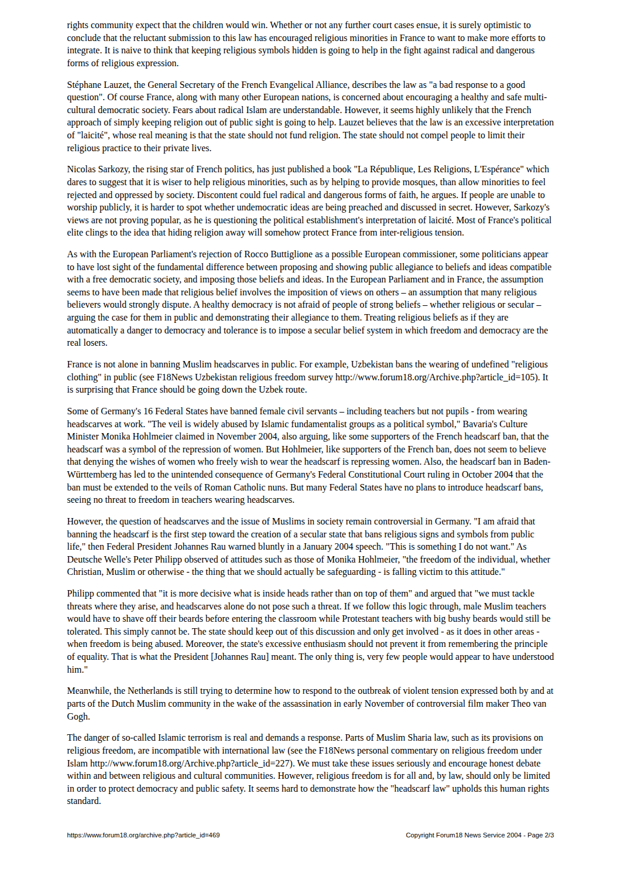rights community expect that the children would win. Whether or not any further court cases ensue, it is surely optimistic to conclude that the reluctant submission to this law has encouraged religious minorities in France to want to make more efforts to integrate. It is naive to think that keeping religious symbols hidden is going to help in the fight against radical and dangerous forms of religious expression.
Stéphane Lauzet, the General Secretary of the French Evangelical Alliance, describes the law as "a bad response to a good question". Of course France, along with many other European nations, is concerned about encouraging a healthy and safe multi-cultural democratic society. Fears about radical Islam are understandable. However, it seems highly unlikely that the French approach of simply keeping religion out of public sight is going to help. Lauzet believes that the law is an excessive interpretation of "laicité", whose real meaning is that the state should not fund religion. The state should not compel people to limit their religious practice to their private lives.
Nicolas Sarkozy, the rising star of French politics, has just published a book "La République, Les Religions, L'Espérance" which dares to suggest that it is wiser to help religious minorities, such as by helping to provide mosques, than allow minorities to feel rejected and oppressed by society. Discontent could fuel radical and dangerous forms of faith, he argues. If people are unable to worship publicly, it is harder to spot whether undemocratic ideas are being preached and discussed in secret. However, Sarkozy's views are not proving popular, as he is questioning the political establishment's interpretation of laicité. Most of France's political elite clings to the idea that hiding religion away will somehow protect France from inter-religious tension.
As with the European Parliament's rejection of Rocco Buttiglione as a possible European commissioner, some politicians appear to have lost sight of the fundamental difference between proposing and showing public allegiance to beliefs and ideas compatible with a free democratic society, and imposing those beliefs and ideas. In the European Parliament and in France, the assumption seems to have been made that religious belief involves the imposition of views on others – an assumption that many religious believers would strongly dispute. A healthy democracy is not afraid of people of strong beliefs – whether religious or secular – arguing the case for them in public and demonstrating their allegiance to them. Treating religious beliefs as if they are automatically a danger to democracy and tolerance is to impose a secular belief system in which freedom and democracy are the real losers.
France is not alone in banning Muslim headscarves in public. For example, Uzbekistan bans the wearing of undefined "religious clothing" in public (see F18News Uzbekistan religious freedom survey http://www.forum18.org/Archive.php?article_id=105). It is surprising that France should be going down the Uzbek route.
Some of Germany's 16 Federal States have banned female civil servants – including teachers but not pupils - from wearing headscarves at work. "The veil is widely abused by Islamic fundamentalist groups as a political symbol," Bavaria's Culture Minister Monika Hohlmeier claimed in November 2004, also arguing, like some supporters of the French headscarf ban, that the headscarf was a symbol of the repression of women. But Hohlmeier, like supporters of the French ban, does not seem to believe that denying the wishes of women who freely wish to wear the headscarf is repressing women. Also, the headscarf ban in Baden-Württemberg has led to the unintended consequence of Germany's Federal Constitutional Court ruling in October 2004 that the ban must be extended to the veils of Roman Catholic nuns. But many Federal States have no plans to introduce headscarf bans, seeing no threat to freedom in teachers wearing headscarves.
However, the question of headscarves and the issue of Muslims in society remain controversial in Germany. "I am afraid that banning the headscarf is the first step toward the creation of a secular state that bans religious signs and symbols from public life," then Federal President Johannes Rau warned bluntly in a January 2004 speech. "This is something I do not want." As Deutsche Welle's Peter Philipp observed of attitudes such as those of Monika Hohlmeier, "the freedom of the individual, whether Christian, Muslim or otherwise - the thing that we should actually be safeguarding - is falling victim to this attitude."
Philipp commented that "it is more decisive what is inside heads rather than on top of them" and argued that "we must tackle threats where they arise, and headscarves alone do not pose such a threat. If we follow this logic through, male Muslim teachers would have to shave off their beards before entering the classroom while Protestant teachers with big bushy beards would still be tolerated. This simply cannot be. The state should keep out of this discussion and only get involved - as it does in other areas - when freedom is being abused. Moreover, the state's excessive enthusiasm should not prevent it from remembering the principle of equality. That is what the President [Johannes Rau] meant. The only thing is, very few people would appear to have understood him."
Meanwhile, the Netherlands is still trying to determine how to respond to the outbreak of violent tension expressed both by and at parts of the Dutch Muslim community in the wake of the assassination in early November of controversial film maker Theo van Gogh.
The danger of so-called Islamic terrorism is real and demands a response. Parts of Muslim Sharia law, such as its provisions on religious freedom, are incompatible with international law (see the F18News personal commentary on religious freedom under Islam http://www.forum18.org/Archive.php?article_id=227). We must take these issues seriously and encourage honest debate within and between religious and cultural communities. However, religious freedom is for all and, by law, should only be limited in order to protect democracy and public safety. It seems hard to demonstrate how the "headscarf law" upholds this human rights standard.
https://www.forum18.org/archive.php?article_id=469 Copyright Forum18 News Service 2004 - Page 2/3